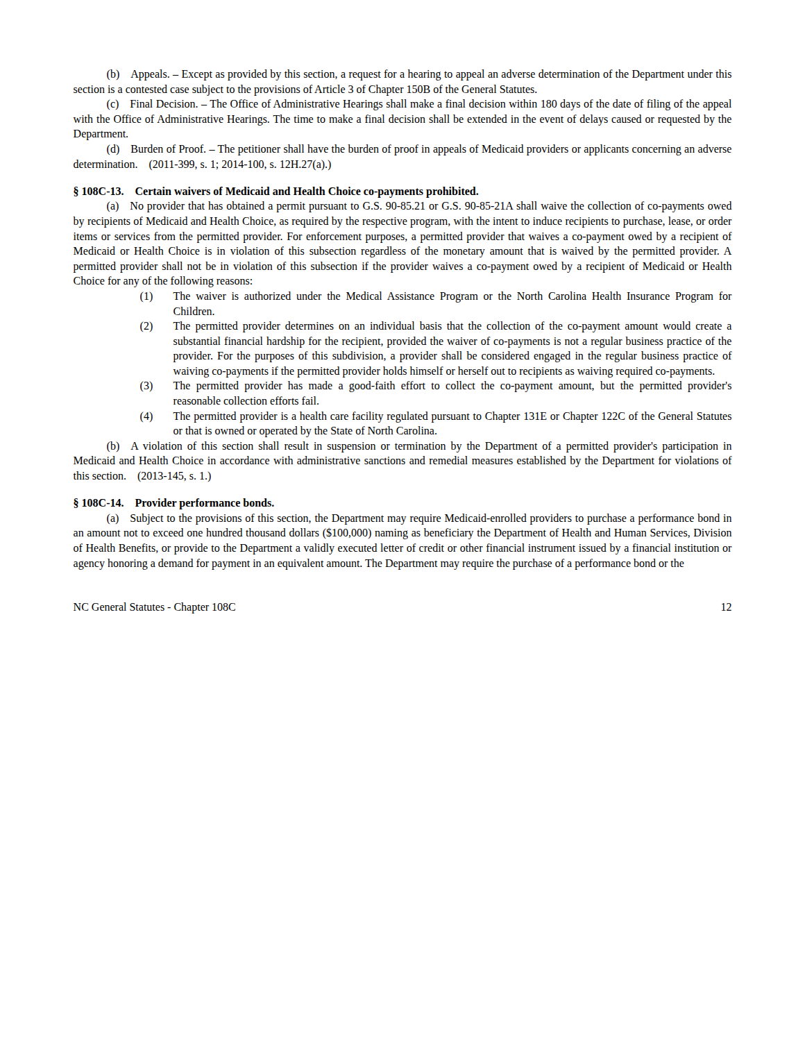(b) Appeals. – Except as provided by this section, a request for a hearing to appeal an adverse determination of the Department under this section is a contested case subject to the provisions of Article 3 of Chapter 150B of the General Statutes.
(c) Final Decision. – The Office of Administrative Hearings shall make a final decision within 180 days of the date of filing of the appeal with the Office of Administrative Hearings. The time to make a final decision shall be extended in the event of delays caused or requested by the Department.
(d) Burden of Proof. – The petitioner shall have the burden of proof in appeals of Medicaid providers or applicants concerning an adverse determination. (2011-399, s. 1; 2014-100, s. 12H.27(a).)
§ 108C-13. Certain waivers of Medicaid and Health Choice co-payments prohibited.
(a) No provider that has obtained a permit pursuant to G.S. 90-85.21 or G.S. 90-85-21A shall waive the collection of co-payments owed by recipients of Medicaid and Health Choice, as required by the respective program, with the intent to induce recipients to purchase, lease, or order items or services from the permitted provider. For enforcement purposes, a permitted provider that waives a co-payment owed by a recipient of Medicaid or Health Choice is in violation of this subsection regardless of the monetary amount that is waived by the permitted provider. A permitted provider shall not be in violation of this subsection if the provider waives a co-payment owed by a recipient of Medicaid or Health Choice for any of the following reasons:
(1) The waiver is authorized under the Medical Assistance Program or the North Carolina Health Insurance Program for Children.
(2) The permitted provider determines on an individual basis that the collection of the co-payment amount would create a substantial financial hardship for the recipient, provided the waiver of co-payments is not a regular business practice of the provider. For the purposes of this subdivision, a provider shall be considered engaged in the regular business practice of waiving co-payments if the permitted provider holds himself or herself out to recipients as waiving required co-payments.
(3) The permitted provider has made a good-faith effort to collect the co-payment amount, but the permitted provider's reasonable collection efforts fail.
(4) The permitted provider is a health care facility regulated pursuant to Chapter 131E or Chapter 122C of the General Statutes or that is owned or operated by the State of North Carolina.
(b) A violation of this section shall result in suspension or termination by the Department of a permitted provider's participation in Medicaid and Health Choice in accordance with administrative sanctions and remedial measures established by the Department for violations of this section. (2013-145, s. 1.)
§ 108C-14. Provider performance bonds.
(a) Subject to the provisions of this section, the Department may require Medicaid-enrolled providers to purchase a performance bond in an amount not to exceed one hundred thousand dollars ($100,000) naming as beneficiary the Department of Health and Human Services, Division of Health Benefits, or provide to the Department a validly executed letter of credit or other financial instrument issued by a financial institution or agency honoring a demand for payment in an equivalent amount. The Department may require the purchase of a performance bond or the
NC General Statutes - Chapter 108C 12